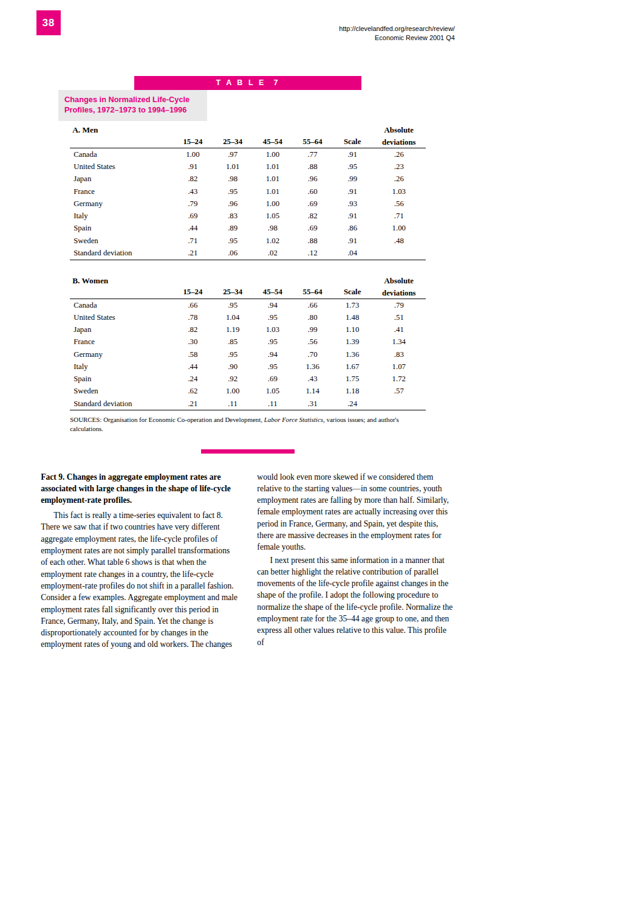38
http://clevelandfed.org/research/review/
Economic Review 2001 Q4
T A B L E 7
Changes in Normalized Life-Cycle
Profiles, 1972–1973 to 1994–1996
| A. Men | | | | | | Absolute |
| | 15–24 | 25–34 | 45–54 | 55–64 | Scale | deviations |
| Canada | 1.00 | .97 | 1.00 | .77 | .91 | .26 |
| United States | .91 | 1.01 | 1.01 | .88 | .95 | .23 |
| Japan | .82 | .98 | 1.01 | .96 | .99 | .26 |
| France | .43 | .95 | 1.01 | .60 | .91 | 1.03 |
| Germany | .79 | .96 | 1.00 | .69 | .93 | .56 |
| Italy | .69 | .83 | 1.05 | .82 | .91 | .71 |
| Spain | .44 | .89 | .98 | .69 | .86 | 1.00 |
| Sweden | .71 | .95 | 1.02 | .88 | .91 | .48 |
| Standard deviation | .21 | .06 | .02 | .12 | .04 | |
| B. Women | | | | | | Absolute |
| | 15–24 | 25–34 | 45–54 | 55–64 | Scale | deviations |
| Canada | .66 | .95 | .94 | .66 | 1.73 | .79 |
| United States | .78 | 1.04 | .95 | .80 | 1.48 | .51 |
| Japan | .82 | 1.19 | 1.03 | .99 | 1.10 | .41 |
| France | .30 | .85 | .95 | .56 | 1.39 | 1.34 |
| Germany | .58 | .95 | .94 | .70 | 1.36 | .83 |
| Italy | .44 | .90 | .95 | 1.36 | 1.67 | 1.07 |
| Spain | .24 | .92 | .69 | .43 | 1.75 | 1.72 |
| Sweden | .62 | 1.00 | 1.05 | 1.14 | 1.18 | .57 |
| Standard deviation | .21 | .11 | .11 | .31 | .24 | |
SOURCES: Organisation for Economic Co-operation and Development, Labor Force Statistics, various issues; and author's calculations.
Fact 9. Changes in aggregate employment rates are associated with large changes in the shape of life-cycle employment-rate profiles.
This fact is really a time-series equivalent to fact 8. There we saw that if two countries have very different aggregate employment rates, the life-cycle profiles of employment rates are not simply parallel transformations of each other. What table 6 shows is that when the employment rate changes in a country, the life-cycle employment-rate profiles do not shift in a parallel fashion. Consider a few examples. Aggregate employment and male employment rates fall significantly over this period in France, Germany, Italy, and Spain. Yet the change is disproportionately accounted for by changes in the employment rates of young and old workers. The changes would look even more skewed if we considered them relative to the starting values—in some countries, youth employment rates are falling by more than half. Similarly, female employment rates are actually increasing over this period in France, Germany, and Spain, yet despite this, there are massive decreases in the employment rates for female youths.
I next present this same information in a manner that can better highlight the relative contribution of parallel movements of the life-cycle profile against changes in the shape of the profile. I adopt the following procedure to normalize the shape of the life-cycle profile. Normalize the employment rate for the 35–44 age group to one, and then express all other values relative to this value. This profile of